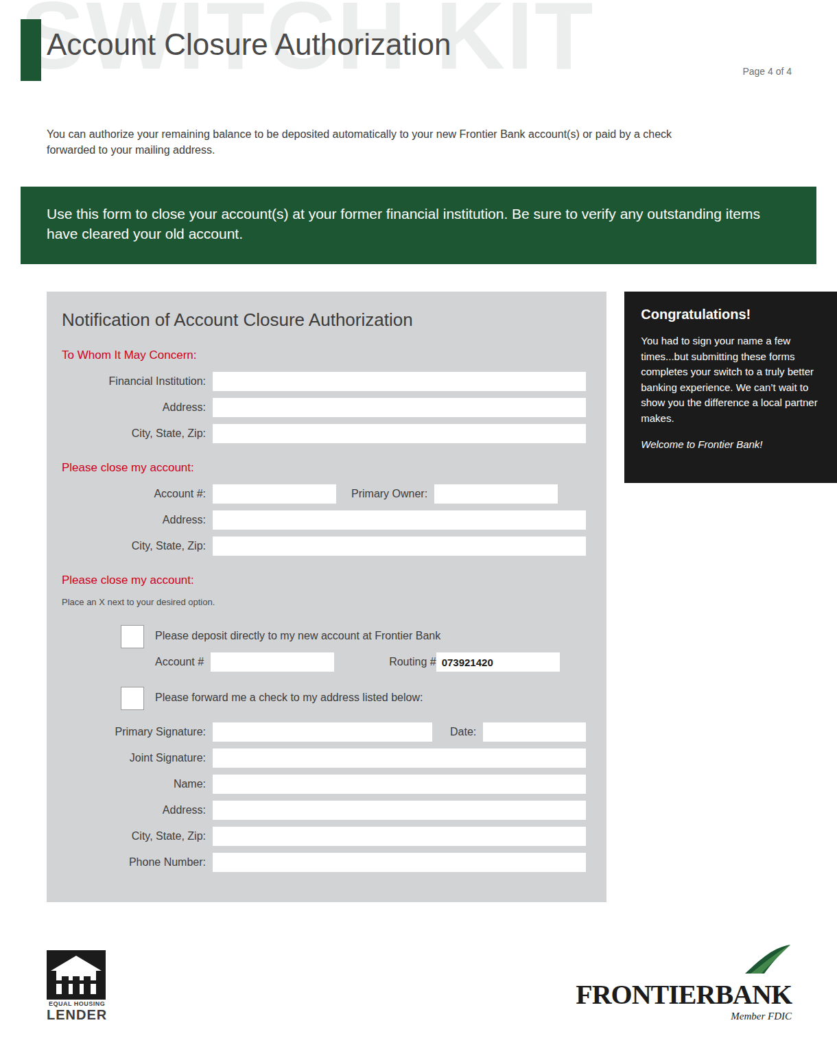SWITCH KIT
Account Closure Authorization
Page 4 of 4
You can authorize your remaining balance to be deposited automatically to your new Frontier Bank account(s) or paid by a check forwarded to your mailing address.
Use this form to close your account(s) at your former financial institution. Be sure to verify any outstanding items have cleared your old account.
Notification of Account Closure Authorization
To Whom It May Concern:
Financial Institution:
Address:
City, State, Zip:
Please close my account:
Account #: Primary Owner:
Address:
City, State, Zip:
Please close my account:
Place an X next to your desired option.
Please deposit directly to my new account at Frontier Bank
Account # Routing #
Please forward me a check to my address listed below:
Primary Signature: Date:
Joint Signature:
Name:
Address:
City, State, Zip:
Phone Number:
Congratulations!
You had to sign your name a few times...but submitting these forms completes your switch to a truly better banking experience. We can’t wait to show you the difference a local partner makes.
Welcome to Frontier Bank!
EQUAL HOUSING
LENDER
FRONTIER BANK
Member FDIC